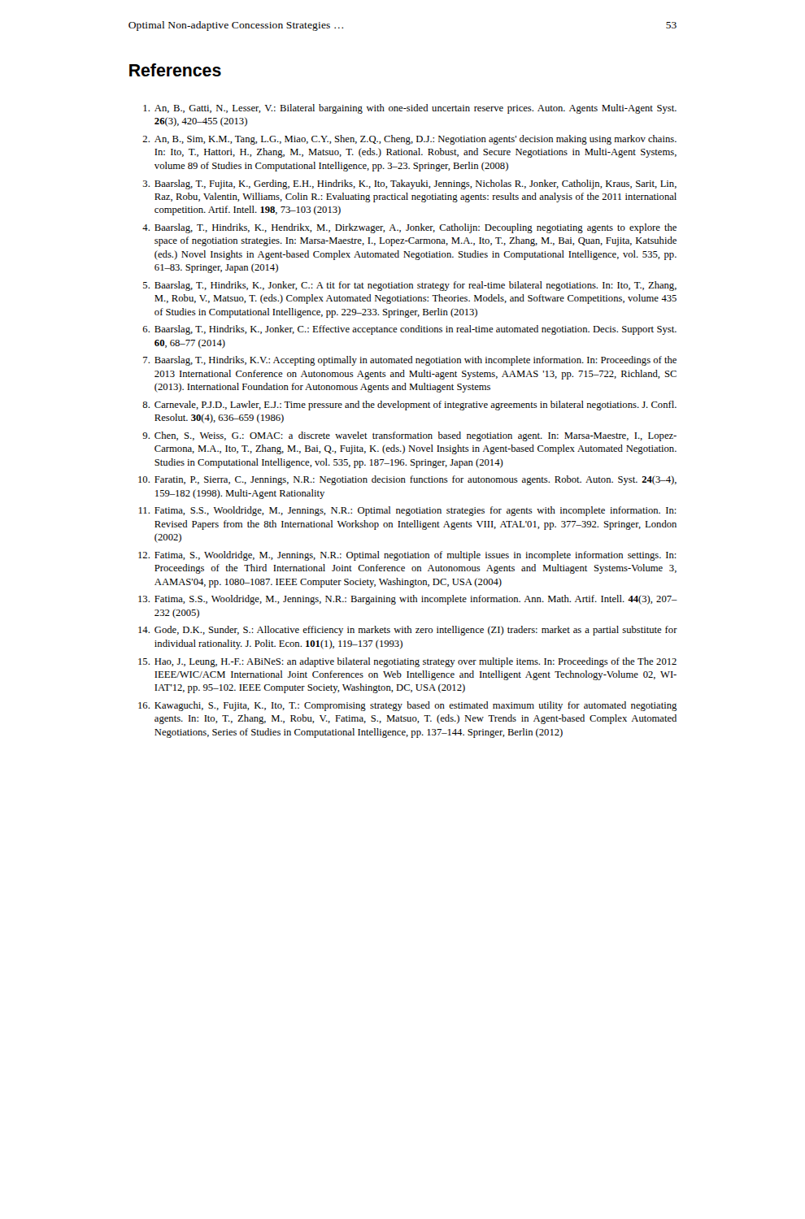Optimal Non-adaptive Concession Strategies … 53
References
An, B., Gatti, N., Lesser, V.: Bilateral bargaining with one-sided uncertain reserve prices. Auton. Agents Multi-Agent Syst. 26(3), 420–455 (2013)
An, B., Sim, K.M., Tang, L.G., Miao, C.Y., Shen, Z.Q., Cheng, D.J.: Negotiation agents' decision making using markov chains. In: Ito, T., Hattori, H., Zhang, M., Matsuo, T. (eds.) Rational. Robust, and Secure Negotiations in Multi-Agent Systems, volume 89 of Studies in Computational Intelligence, pp. 3–23. Springer, Berlin (2008)
Baarslag, T., Fujita, K., Gerding, E.H., Hindriks, K., Ito, Takayuki, Jennings, Nicholas R., Jonker, Catholijn, Kraus, Sarit, Lin, Raz, Robu, Valentin, Williams, Colin R.: Evaluating practical negotiating agents: results and analysis of the 2011 international competition. Artif. Intell. 198, 73–103 (2013)
Baarslag, T., Hindriks, K., Hendrikx, M., Dirkzwager, A., Jonker, Catholijn: Decoupling negotiating agents to explore the space of negotiation strategies. In: Marsa-Maestre, I., Lopez-Carmona, M.A., Ito, T., Zhang, M., Bai, Quan, Fujita, Katsuhide (eds.) Novel Insights in Agent-based Complex Automated Negotiation. Studies in Computational Intelligence, vol. 535, pp. 61–83. Springer, Japan (2014)
Baarslag, T., Hindriks, K., Jonker, C.: A tit for tat negotiation strategy for real-time bilateral negotiations. In: Ito, T., Zhang, M., Robu, V., Matsuo, T. (eds.) Complex Automated Negotiations: Theories. Models, and Software Competitions, volume 435 of Studies in Computational Intelligence, pp. 229–233. Springer, Berlin (2013)
Baarslag, T., Hindriks, K., Jonker, C.: Effective acceptance conditions in real-time automated negotiation. Decis. Support Syst. 60, 68–77 (2014)
Baarslag, T., Hindriks, K.V.: Accepting optimally in automated negotiation with incomplete information. In: Proceedings of the 2013 International Conference on Autonomous Agents and Multi-agent Systems, AAMAS '13, pp. 715–722, Richland, SC (2013). International Foundation for Autonomous Agents and Multiagent Systems
Carnevale, P.J.D., Lawler, E.J.: Time pressure and the development of integrative agreements in bilateral negotiations. J. Confl. Resolut. 30(4), 636–659 (1986)
Chen, S., Weiss, G.: OMAC: a discrete wavelet transformation based negotiation agent. In: Marsa-Maestre, I., Lopez-Carmona, M.A., Ito, T., Zhang, M., Bai, Q., Fujita, K. (eds.) Novel Insights in Agent-based Complex Automated Negotiation. Studies in Computational Intelligence, vol. 535, pp. 187–196. Springer, Japan (2014)
Faratin, P., Sierra, C., Jennings, N.R.: Negotiation decision functions for autonomous agents. Robot. Auton. Syst. 24(3–4), 159–182 (1998). Multi-Agent Rationality
Fatima, S.S., Wooldridge, M., Jennings, N.R.: Optimal negotiation strategies for agents with incomplete information. In: Revised Papers from the 8th International Workshop on Intelligent Agents VIII, ATAL'01, pp. 377–392. Springer, London (2002)
Fatima, S., Wooldridge, M., Jennings, N.R.: Optimal negotiation of multiple issues in incomplete information settings. In: Proceedings of the Third International Joint Conference on Autonomous Agents and Multiagent Systems-Volume 3, AAMAS'04, pp. 1080–1087. IEEE Computer Society, Washington, DC, USA (2004)
Fatima, S.S., Wooldridge, M., Jennings, N.R.: Bargaining with incomplete information. Ann. Math. Artif. Intell. 44(3), 207–232 (2005)
Gode, D.K., Sunder, S.: Allocative efficiency in markets with zero intelligence (ZI) traders: market as a partial substitute for individual rationality. J. Polit. Econ. 101(1), 119–137 (1993)
Hao, J., Leung, H.-F.: ABiNeS: an adaptive bilateral negotiating strategy over multiple items. In: Proceedings of the The 2012 IEEE/WIC/ACM International Joint Conferences on Web Intelligence and Intelligent Agent Technology-Volume 02, WI-IAT'12, pp. 95–102. IEEE Computer Society, Washington, DC, USA (2012)
Kawaguchi, S., Fujita, K., Ito, T.: Compromising strategy based on estimated maximum utility for automated negotiating agents. In: Ito, T., Zhang, M., Robu, V., Fatima, S., Matsuo, T. (eds.) New Trends in Agent-based Complex Automated Negotiations, Series of Studies in Computational Intelligence, pp. 137–144. Springer, Berlin (2012)